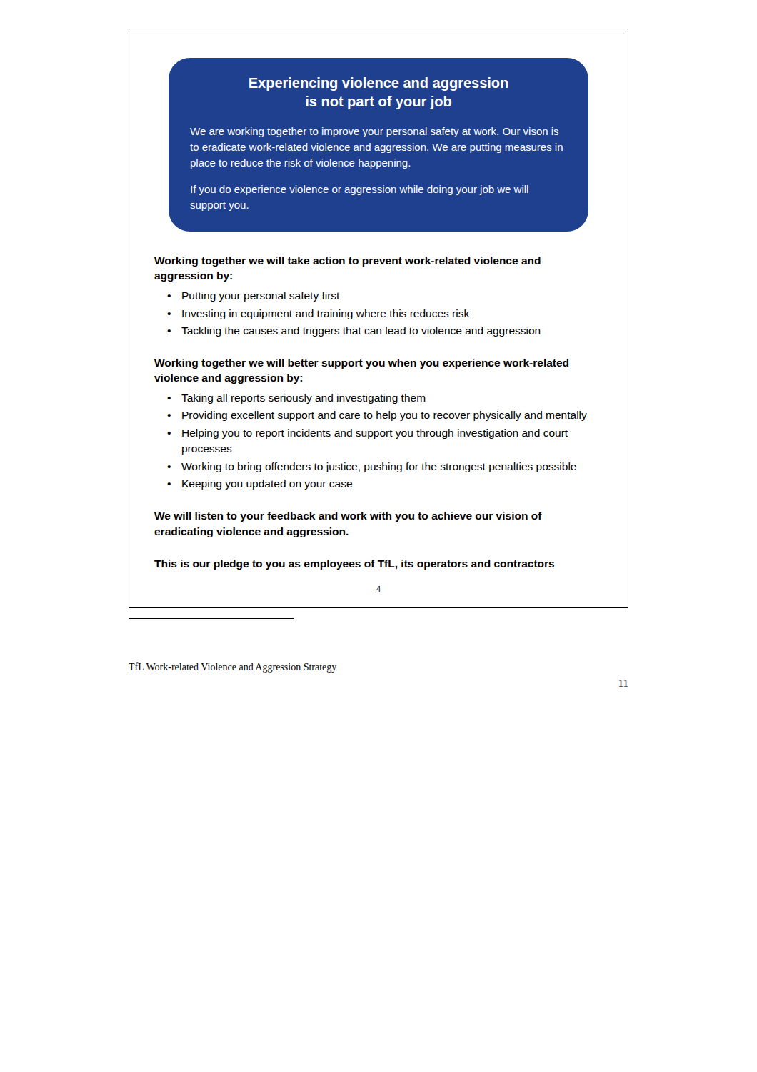Experiencing violence and aggression
is not part of your job
We are working together to improve your personal safety at work. Our vison is to eradicate work-related violence and aggression. We are putting measures in place to reduce the risk of violence happening.
If you do experience violence or aggression while doing your job we will support you.
Working together we will take action to prevent work-related violence and aggression by:
Putting your personal safety first
Investing in equipment and training where this reduces risk
Tackling the causes and triggers that can lead to violence and aggression
Working together we will better support you when you experience work-related violence and aggression by:
Taking all reports seriously and investigating them
Providing excellent support and care to help you to recover physically and mentally
Helping you to report incidents and support you through investigation and court processes
Working to bring offenders to justice, pushing for the strongest penalties possible
Keeping you updated on your case
We will listen to your feedback and work with you to achieve our vision of eradicating violence and aggression.
This is our pledge to you as employees of TfL, its operators and contractors
4
TfL Work-related Violence and Aggression Strategy
11